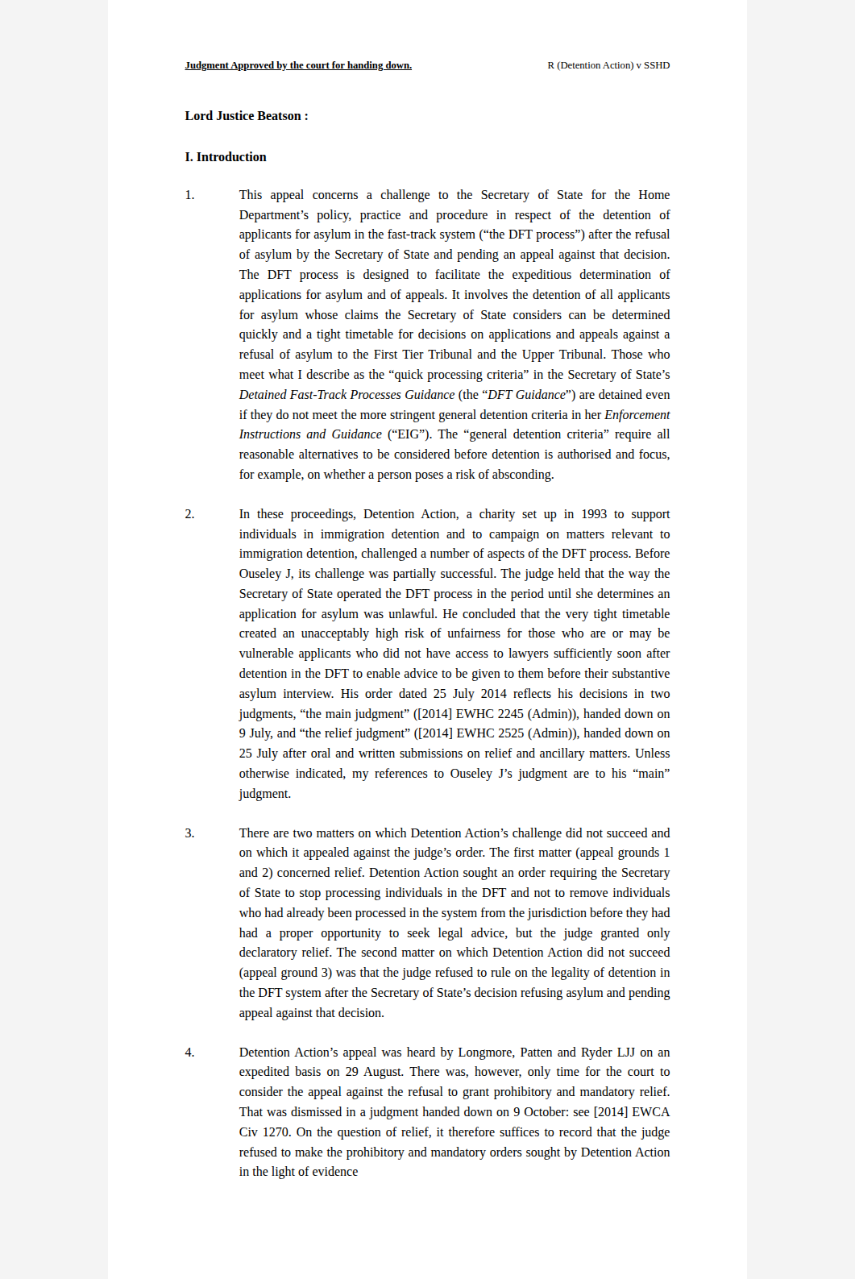Judgment Approved by the court for handing down.
R (Detention Action) v SSHD
Lord Justice Beatson :
I. Introduction
This appeal concerns a challenge to the Secretary of State for the Home Department’s policy, practice and procedure in respect of the detention of applicants for asylum in the fast-track system (“the DFT process”) after the refusal of asylum by the Secretary of State and pending an appeal against that decision. The DFT process is designed to facilitate the expeditious determination of applications for asylum and of appeals. It involves the detention of all applicants for asylum whose claims the Secretary of State considers can be determined quickly and a tight timetable for decisions on applications and appeals against a refusal of asylum to the First Tier Tribunal and the Upper Tribunal. Those who meet what I describe as the “quick processing criteria” in the Secretary of State’s Detained Fast-Track Processes Guidance (the “DFT Guidance”) are detained even if they do not meet the more stringent general detention criteria in her Enforcement Instructions and Guidance (“EIG”). The “general detention criteria” require all reasonable alternatives to be considered before detention is authorised and focus, for example, on whether a person poses a risk of absconding.
In these proceedings, Detention Action, a charity set up in 1993 to support individuals in immigration detention and to campaign on matters relevant to immigration detention, challenged a number of aspects of the DFT process. Before Ouseley J, its challenge was partially successful. The judge held that the way the Secretary of State operated the DFT process in the period until she determines an application for asylum was unlawful. He concluded that the very tight timetable created an unacceptably high risk of unfairness for those who are or may be vulnerable applicants who did not have access to lawyers sufficiently soon after detention in the DFT to enable advice to be given to them before their substantive asylum interview. His order dated 25 July 2014 reflects his decisions in two judgments, “the main judgment” ([2014] EWHC 2245 (Admin)), handed down on 9 July, and “the relief judgment” ([2014] EWHC 2525 (Admin)), handed down on 25 July after oral and written submissions on relief and ancillary matters. Unless otherwise indicated, my references to Ouseley J’s judgment are to his “main” judgment.
There are two matters on which Detention Action’s challenge did not succeed and on which it appealed against the judge’s order. The first matter (appeal grounds 1 and 2) concerned relief. Detention Action sought an order requiring the Secretary of State to stop processing individuals in the DFT and not to remove individuals who had already been processed in the system from the jurisdiction before they had had a proper opportunity to seek legal advice, but the judge granted only declaratory relief. The second matter on which Detention Action did not succeed (appeal ground 3) was that the judge refused to rule on the legality of detention in the DFT system after the Secretary of State’s decision refusing asylum and pending appeal against that decision.
Detention Action’s appeal was heard by Longmore, Patten and Ryder LJJ on an expedited basis on 29 August. There was, however, only time for the court to consider the appeal against the refusal to grant prohibitory and mandatory relief. That was dismissed in a judgment handed down on 9 October: see [2014] EWCA Civ 1270. On the question of relief, it therefore suffices to record that the judge refused to make the prohibitory and mandatory orders sought by Detention Action in the light of evidence